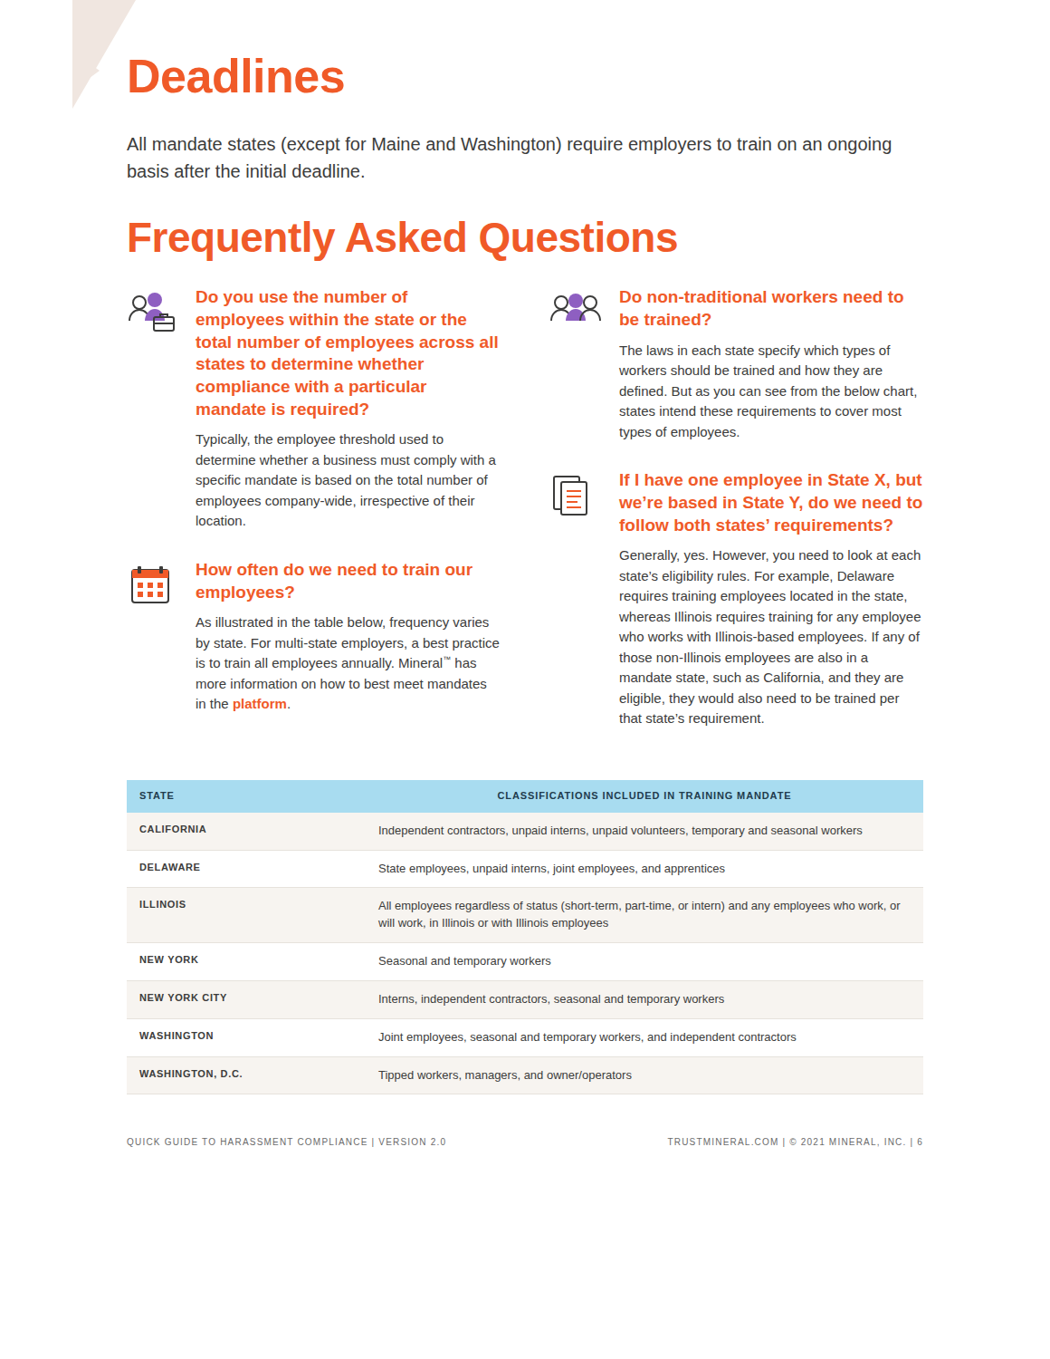Deadlines
All mandate states (except for Maine and Washington) require employers to train on an ongoing basis after the initial deadline.
Frequently Asked Questions
Do you use the number of employees within the state or the total number of employees across all states to determine whether compliance with a particular mandate is required?
Typically, the employee threshold used to determine whether a business must comply with a specific mandate is based on the total number of employees company-wide, irrespective of their location.
How often do we need to train our employees?
As illustrated in the table below, frequency varies by state. For multi-state employers, a best practice is to train all employees annually. Mineral™ has more information on how to best meet mandates in the platform.
Do non-traditional workers need to be trained?
The laws in each state specify which types of workers should be trained and how they are defined. But as you can see from the below chart, states intend these requirements to cover most types of employees.
If I have one employee in State X, but we’re based in State Y, do we need to follow both states’ requirements?
Generally, yes. However, you need to look at each state’s eligibility rules. For example, Delaware requires training employees located in the state, whereas Illinois requires training for any employee who works with Illinois-based employees. If any of those non-Illinois employees are also in a mandate state, such as California, and they are eligible, they would also need to be trained per that state’s requirement.
| State | Classifications included in training mandate |
| --- | --- |
| California | Independent contractors, unpaid interns, unpaid volunteers, temporary and seasonal workers |
| Delaware | State employees, unpaid interns, joint employees, and apprentices |
| Illinois | All employees regardless of status (short-term, part-time, or intern) and any employees who work, or will work, in Illinois or with Illinois employees |
| New York | Seasonal and temporary workers |
| New York City | Interns, independent contractors, seasonal and temporary workers |
| Washington | Joint employees, seasonal and temporary workers, and independent contractors |
| Washington, D.C. | Tipped workers, managers, and owner/operators |
Quick Guide to Harassment Compliance | Version 2.0 trustmineral.com | © 2021 Mineral, Inc. | 6